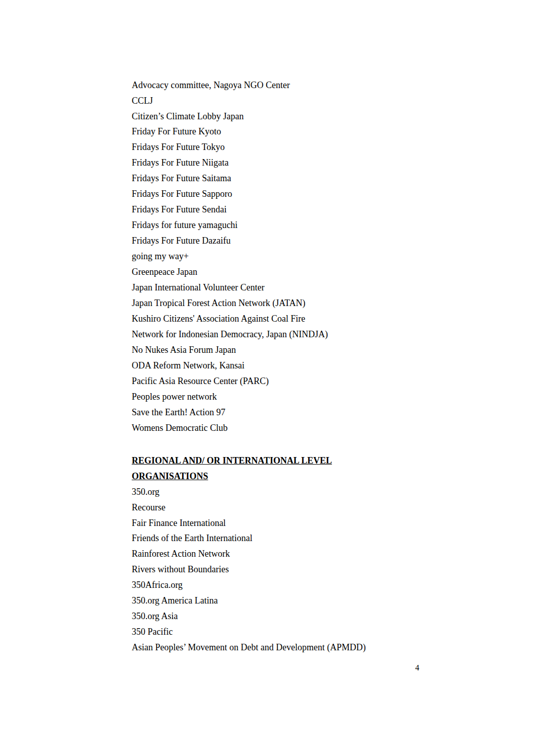Advocacy committee, Nagoya NGO Center
CCLJ
Citizen’s Climate Lobby Japan
Friday For Future Kyoto
Fridays For Future Tokyo
Fridays For Future Niigata
Fridays For Future Saitama
Fridays For Future Sapporo
Fridays For Future Sendai
Fridays for future yamaguchi
Fridays For Future Dazaifu
going my way+
Greenpeace Japan
Japan International Volunteer Center
Japan Tropical Forest Action Network (JATAN)
Kushiro Citizens' Association Against Coal Fire
Network for Indonesian Democracy, Japan (NINDJA)
No Nukes Asia Forum Japan
ODA Reform Network, Kansai
Pacific Asia Resource Center (PARC)
Peoples power network
Save the Earth! Action 97
Womens Democratic Club
REGIONAL AND/ OR INTERNATIONAL LEVEL ORGANISATIONS
350.org
Recourse
Fair Finance International
Friends of the Earth International
Rainforest Action Network
Rivers without Boundaries
350Africa.org
350.org America Latina
350.org Asia
350 Pacific
Asian Peoples’ Movement on Debt and Development (APMDD)
4